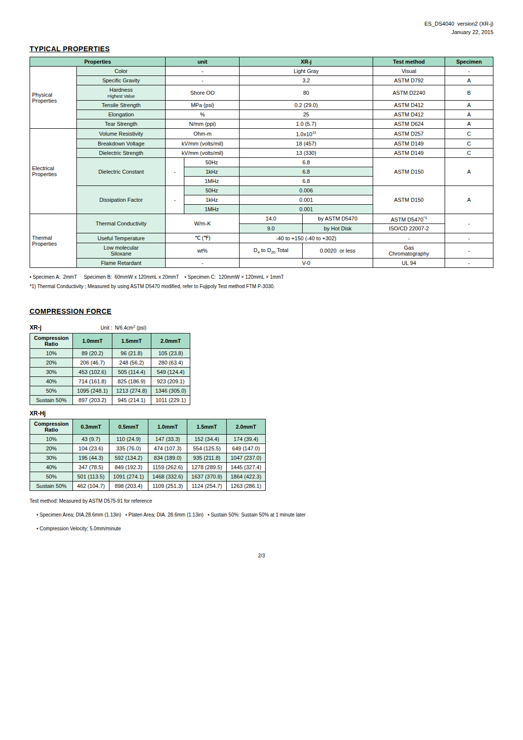ES_DS4040 version2 (XR-j)
January 22, 2015
TYPICAL PROPERTIES
| Properties | unit | XR-j | Test method | Specimen |
| --- | --- | --- | --- | --- |
| Physical Properties | Color | - | Light Gray | Visual | - |
| Specific Gravity | - | 3.2 | ASTM D792 | A |
| Hardness Highest Value | Shore OO | 80 | ASTM D2240 | B |
| Tensile Strength | MPa (psi) | 0.2 (29.0) | ASTM D412 | A |
| Elongation | % | 25 | ASTM D412 | A |
| Tear Strength | N/mm (ppi) | 1.0 (5.7) | ASTM D624 | A |
| Electrical Properties | Volume Resistivity | Ohm-m | 1.0x10 11 | ASTM D257 | C |
| Breakdown Voltage | kV/mm (volts/mil) | 18 (457) | ASTM D149 | C |
| Dielectric Strength | kV/mm (volts/mil) | 13 (330) | ASTM D149 | C |
| Dielectric Constant | - | 50Hz | 6.8 | ASTM D150 | A |
| 1kHz | 6.8 |
| 1MHz | 6.8 |
| Dissipation Factor | - | 50Hz | 0.006 | ASTM D150 | A |
| 1kHz | 0.001 |
| 1MHz | 0.001 |
| Thermal Properties | Thermal Conductivity | W/m-K | 14.0 | by ASTM D5470 | ASTM D5470 *1 | - |
| 9.0 | by Hot Disk | ISO/CD 22007-2 |
| Useful Temperature | ℃ (℉) | -40 to +150 (-40 to +302) | - | - |
| Low molecular Siloxane | wt% | D 4 to D 20 Total | 0.0020 or less | Gas Chromatography | - |
| Flame Retardant | - | V-0 | UL 94 | - |
• Specimen A: 2mmT Specimen B: 60mmW x 120mmL x 20mmT • Specimen C: 120mmW × 120mmL × 1mmT
*1) Thermal Conductivity ; Measured by using ASTM D5470 modified, refer to Fujipoly Test method FTM P-3030.
COMPRESSION FORCE
XR-j
Unit : N/6.4cm2 (psi)
| Compression Ratio | 1.0mmT | 1.5mmT | 2.0mmT |
| --- | --- | --- | --- |
| 10% | 89 (20.2) | 96 (21.8) | 105 (23.8) |
| 20% | 206 (46.7) | 248 (56.2) | 280 (63.4) |
| 30% | 453 (102.6) | 505 (114.4) | 549 (124.4) |
| 40% | 714 (161.8) | 825 (186.9) | 923 (209.1) |
| 50% | 1095 (248.1) | 1213 (274.8) | 1346 (305.0) |
| Sustain 50% | 897 (203.2) | 945 (214.1) | 1011 (229.1) |
XR-Hj
| Compression Ratio | 0.3mmT | 0.5mmT | 1.0mmT | 1.5mmT | 2.0mmT |
| --- | --- | --- | --- | --- | --- |
| 10% | 43 (9.7) | 110 (24.9) | 147 (33.3) | 152 (34.4) | 174 (39.4) |
| 20% | 104 (23.6) | 335 (76.0) | 474 (107.3) | 554 (125.5) | 649 (147.0) |
| 30% | 195 (44.3) | 592 (134.2) | 834 (189.0) | 935 (211.8) | 1047 (237.0) |
| 40% | 347 (78.5) | 849 (192.3) | 1159 (262.6) | 1278 (289.5) | 1445 (327.4) |
| 50% | 501 (113.5) | 1091 (274.1) | 1468 (332.6) | 1637 (370.9) | 1864 (422.3) |
| Sustain 50% | 462 (104.7) | 898 (203.4) | 1109 (251.3) | 1124 (254.7) | 1263 (286.1) |
Test method: Measured by ASTM D575-91 for reference
• Specimen Area; DIA.28.6mm (1.13in) • Platen Area; DIA. 28.6mm (1.13in) • Sustain 50%: Sustain 50% at 1 minute later
• Compression Velocity; 5.0mm/minute
2/3